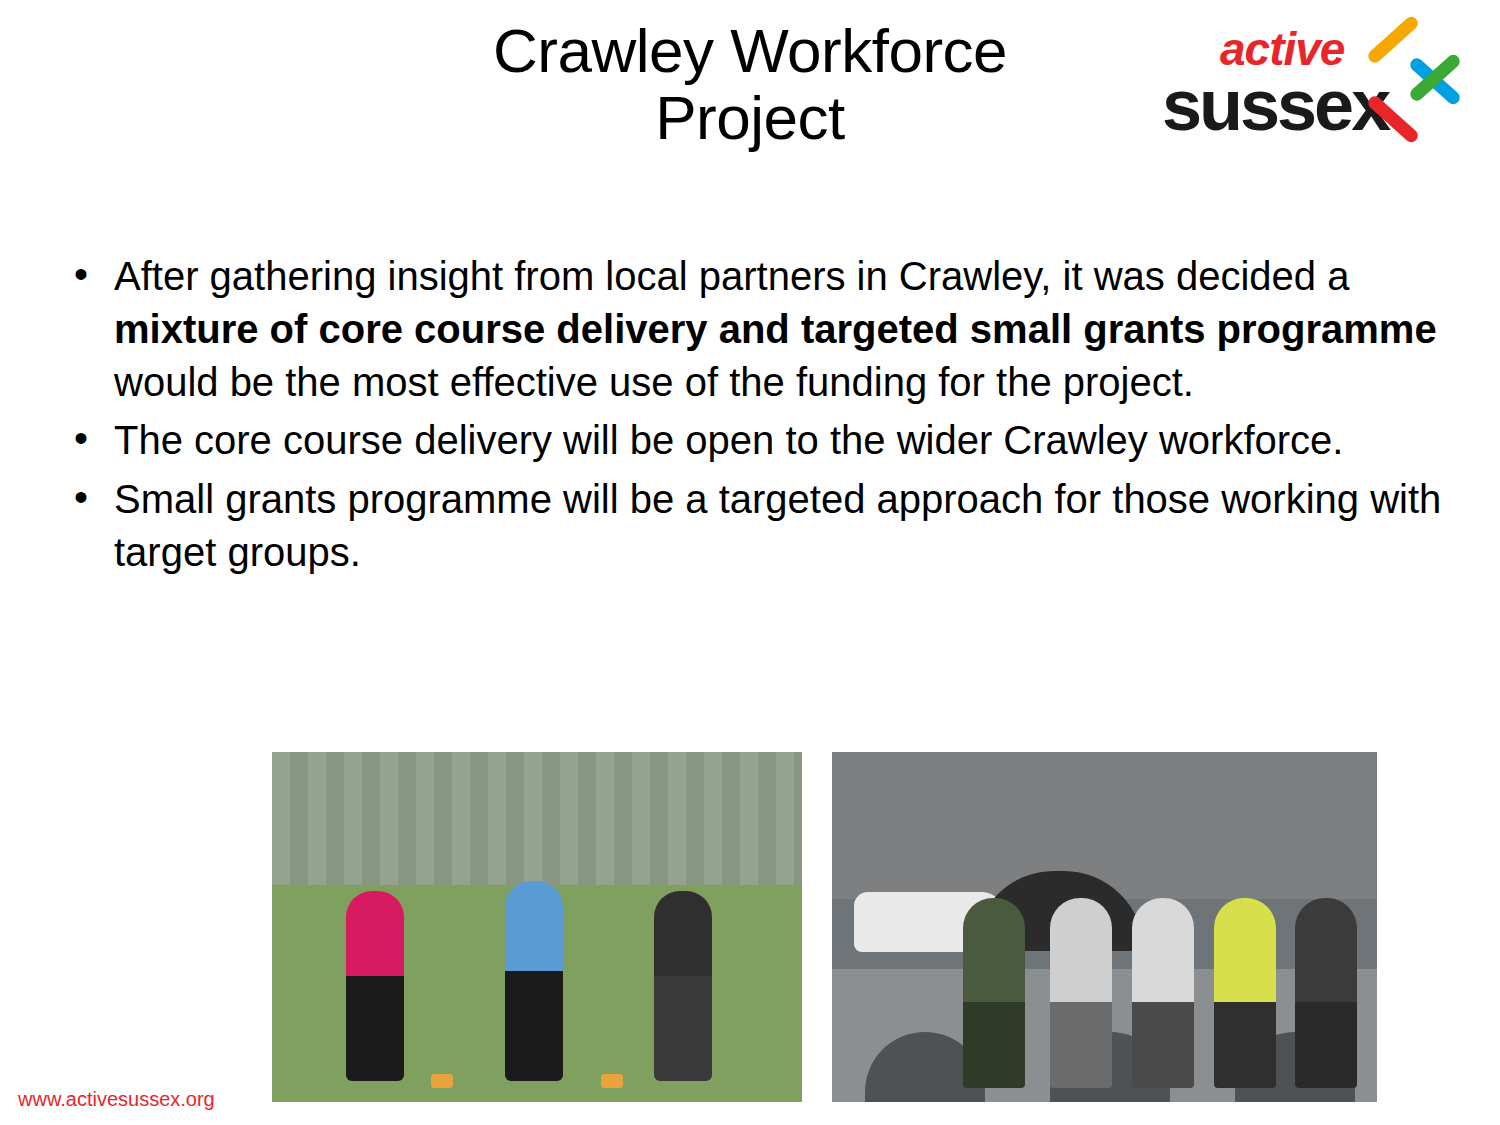Crawley Workforce
Project
active
sussex
After gathering insight from local partners in Crawley, it was decided a mixture of core course delivery and targeted small grants programme would be the most effective use of the funding for the project.
The core course delivery will be open to the wider Crawley workforce.
Small grants programme will be a targeted approach for those working with target groups.
www.activesussex.org